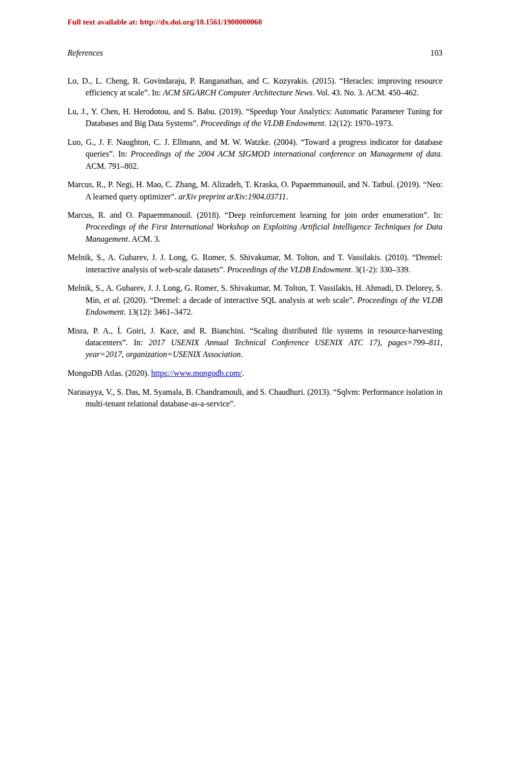Full text available at: http://dx.doi.org/10.1561/1900000060
References 103
Lo, D., L. Cheng, R. Govindaraju, P. Ranganathan, and C. Kozyrakis. (2015). “Heracles: improving resource efficiency at scale”. In: ACM SIGARCH Computer Architecture News. Vol. 43. No. 3. ACM. 450–462.
Lu, J., Y. Chen, H. Herodotou, and S. Babu. (2019). “Speedup Your Analytics: Automatic Parameter Tuning for Databases and Big Data Systems”. Proceedings of the VLDB Endowment. 12(12): 1970–1973.
Luo, G., J. F. Naughton, C. J. Ellmann, and M. W. Watzke. (2004). “Toward a progress indicator for database queries”. In: Proceedings of the 2004 ACM SIGMOD international conference on Management of data. ACM. 791–802.
Marcus, R., P. Negi, H. Mao, C. Zhang, M. Alizadeh, T. Kraska, O. Papaemmanouil, and N. Tatbul. (2019). “Neo: A learned query optimizer”. arXiv preprint arXiv:1904.03711.
Marcus, R. and O. Papaemmanouil. (2018). “Deep reinforcement learning for join order enumeration”. In: Proceedings of the First International Workshop on Exploiting Artificial Intelligence Techniques for Data Management. ACM. 3.
Melnik, S., A. Gubarev, J. J. Long, G. Romer, S. Shivakumar, M. Tolton, and T. Vassilakis. (2010). “Dremel: interactive analysis of web-scale datasets”. Proceedings of the VLDB Endowment. 3(1-2): 330–339.
Melnik, S., A. Gubarev, J. J. Long, G. Romer, S. Shivakumar, M. Tolton, T. Vassilakis, H. Ahmadi, D. Delorey, S. Min, et al. (2020). “Dremel: a decade of interactive SQL analysis at web scale”. Proceedings of the VLDB Endowment. 13(12): 3461–3472.
Misra, P. A., Í. Goiri, J. Kace, and R. Bianchini. “Scaling distributed file systems in resource-harvesting datacenters”. In: 2017 USENIX Annual Technical Conference USENIX ATC 17), pages=799–811, year=2017, organization=USENIX Association.
MongoDB Atlas. (2020). https://www.mongodb.com/.
Narasayya, V., S. Das, M. Syamala, B. Chandramouli, and S. Chaudhuri. (2013). “Sqlvm: Performance isolation in multi-tenant relational database-as-a-service”.